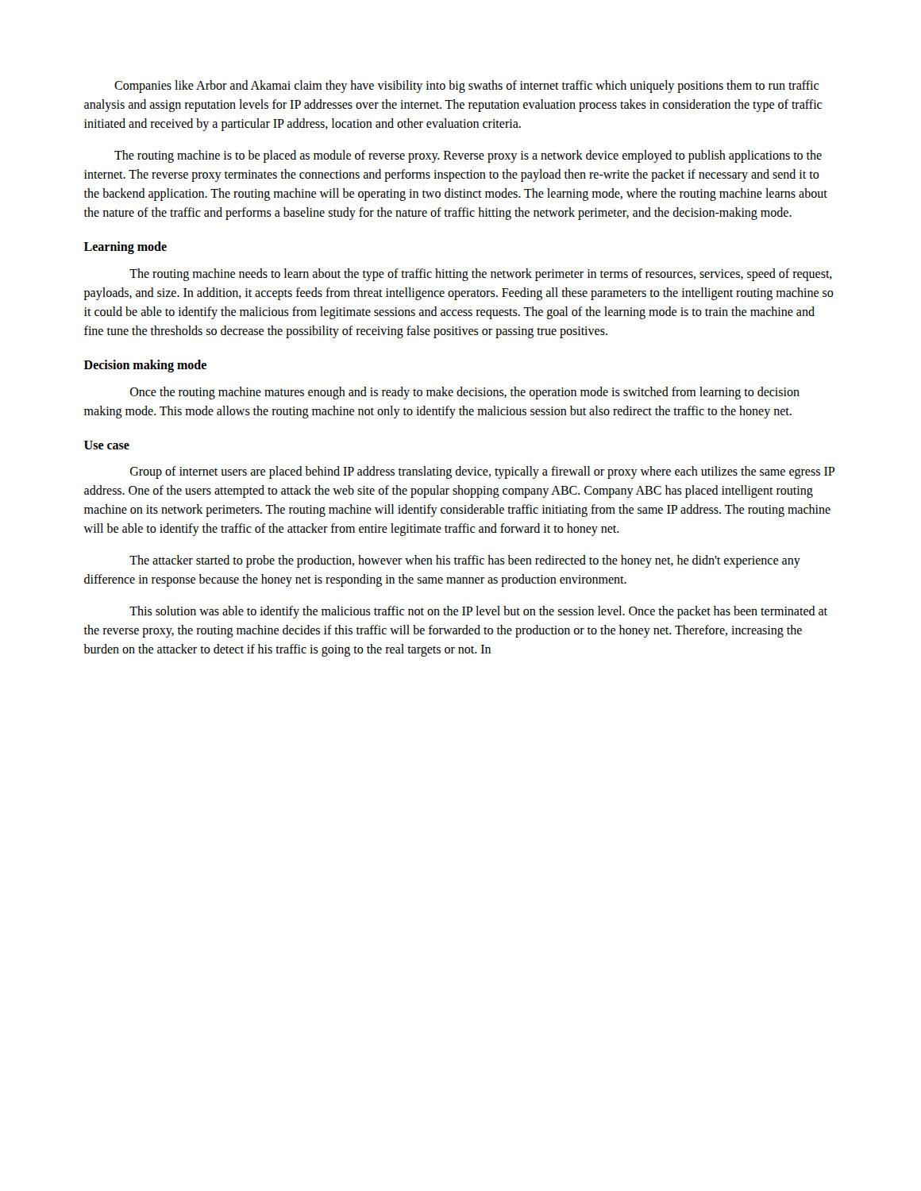Companies like Arbor and Akamai claim they have visibility into big swaths of internet traffic which uniquely positions them to run traffic analysis and assign reputation levels for IP addresses over the internet. The reputation evaluation process takes in consideration the type of traffic initiated and received by a particular IP address, location and other evaluation criteria.
The routing machine is to be placed as module of reverse proxy. Reverse proxy is a network device employed to publish applications to the internet. The reverse proxy terminates the connections and performs inspection to the payload then re-write the packet if necessary and send it to the backend application. The routing machine will be operating in two distinct modes. The learning mode, where the routing machine learns about the nature of the traffic and performs a baseline study for the nature of traffic hitting the network perimeter, and the decision-making mode.
Learning mode
The routing machine needs to learn about the type of traffic hitting the network perimeter in terms of resources, services, speed of request, payloads, and size. In addition, it accepts feeds from threat intelligence operators. Feeding all these parameters to the intelligent routing machine so it could be able to identify the malicious from legitimate sessions and access requests. The goal of the learning mode is to train the machine and fine tune the thresholds so decrease the possibility of receiving false positives or passing true positives.
Decision making mode
Once the routing machine matures enough and is ready to make decisions, the operation mode is switched from learning to decision making mode. This mode allows the routing machine not only to identify the malicious session but also redirect the traffic to the honey net.
Use case
Group of internet users are placed behind IP address translating device, typically a firewall or proxy where each utilizes the same egress IP address. One of the users attempted to attack the web site of the popular shopping company ABC. Company ABC has placed intelligent routing machine on its network perimeters. The routing machine will identify considerable traffic initiating from the same IP address. The routing machine will be able to identify the traffic of the attacker from entire legitimate traffic and forward it to honey net.
The attacker started to probe the production, however when his traffic has been redirected to the honey net, he didn't experience any difference in response because the honey net is responding in the same manner as production environment.
This solution was able to identify the malicious traffic not on the IP level but on the session level. Once the packet has been terminated at the reverse proxy, the routing machine decides if this traffic will be forwarded to the production or to the honey net. Therefore, increasing the burden on the attacker to detect if his traffic is going to the real targets or not. In